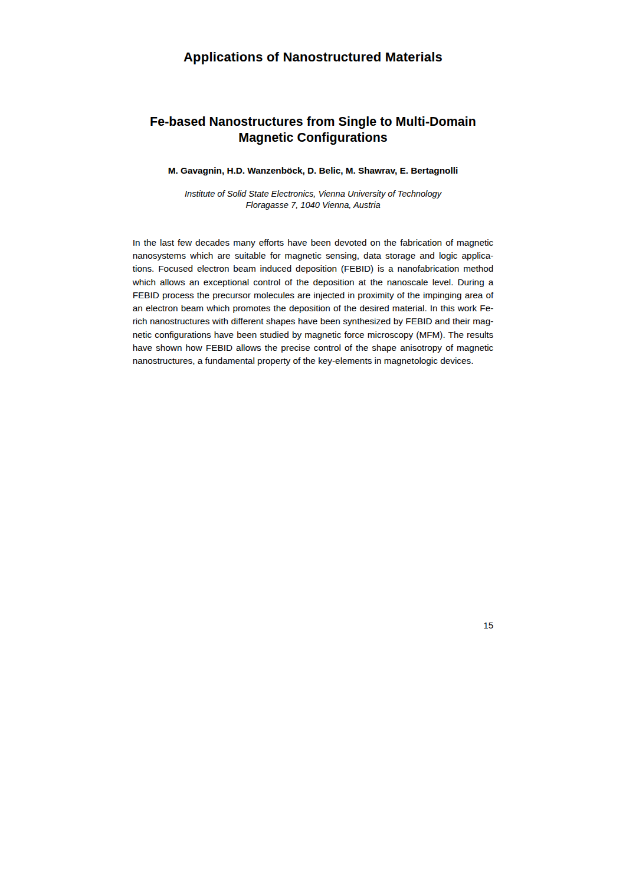Applications of Nanostructured Materials
Fe-based Nanostructures from Single to Multi-Domain
Magnetic Configurations
M. Gavagnin, H.D. Wanzenböck, D. Belic, M. Shawrav, E. Bertagnolli
Institute of Solid State Electronics, Vienna University of Technology
Floragasse 7, 1040 Vienna, Austria
In the last few decades many efforts have been devoted on the fabrication of magnetic nanosystems which are suitable for magnetic sensing, data storage and logic applications. Focused electron beam induced deposition (FEBID) is a nanofabrication method which allows an exceptional control of the deposition at the nanoscale level. During a FEBID process the precursor molecules are injected in proximity of the impinging area of an electron beam which promotes the deposition of the desired material. In this work Fe-rich nanostructures with different shapes have been synthesized by FEBID and their magnetic configurations have been studied by magnetic force microscopy (MFM). The results have shown how FEBID allows the precise control of the shape anisotropy of magnetic nanostructures, a fundamental property of the key-elements in magnetologic devices.
15